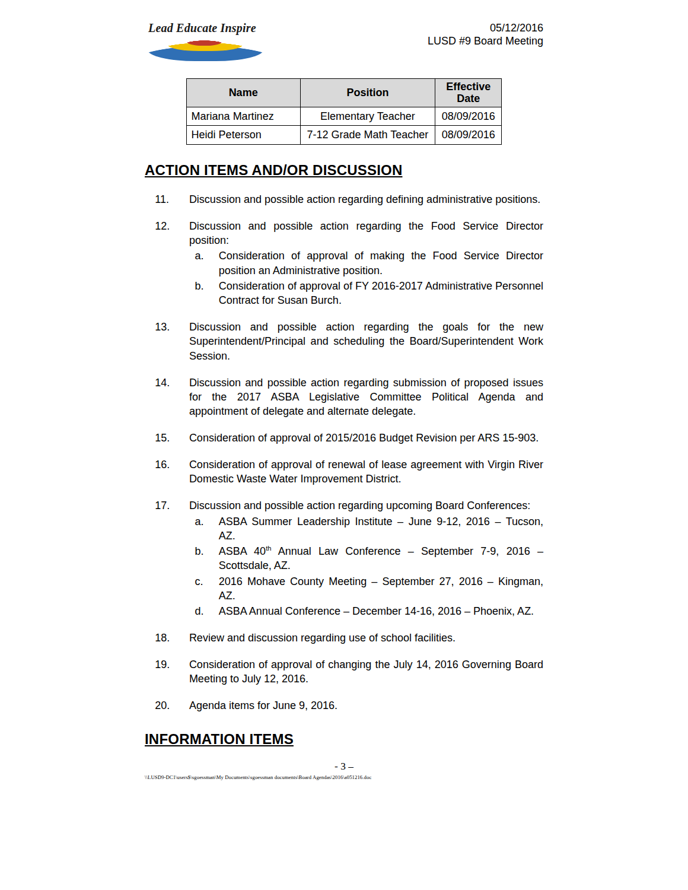Lead Educate Inspire
05/12/2016
LUSD #9 Board Meeting
| Name | Position | Effective Date |
| --- | --- | --- |
| Mariana Martinez | Elementary Teacher | 08/09/2016 |
| Heidi Peterson | 7-12 Grade Math Teacher | 08/09/2016 |
ACTION ITEMS AND/OR DISCUSSION
11. Discussion and possible action regarding defining administrative positions.
12. Discussion and possible action regarding the Food Service Director position:
a. Consideration of approval of making the Food Service Director position an Administrative position.
b. Consideration of approval of FY 2016-2017 Administrative Personnel Contract for Susan Burch.
13. Discussion and possible action regarding the goals for the new Superintendent/Principal and scheduling the Board/Superintendent Work Session.
14. Discussion and possible action regarding submission of proposed issues for the 2017 ASBA Legislative Committee Political Agenda and appointment of delegate and alternate delegate.
15. Consideration of approval of 2015/2016 Budget Revision per ARS 15-903.
16. Consideration of approval of renewal of lease agreement with Virgin River Domestic Waste Water Improvement District.
17. Discussion and possible action regarding upcoming Board Conferences:
a. ASBA Summer Leadership Institute – June 9-12, 2016 – Tucson, AZ.
b. ASBA 40th Annual Law Conference – September 7-9, 2016 – Scottsdale, AZ.
c. 2016 Mohave County Meeting – September 27, 2016 – Kingman, AZ.
d. ASBA Annual Conference – December 14-16, 2016 – Phoenix, AZ.
18. Review and discussion regarding use of school facilities.
19. Consideration of approval of changing the July 14, 2016 Governing Board Meeting to July 12, 2016.
20. Agenda items for June 9, 2016.
INFORMATION ITEMS
- 3 –
\\LUSD9-DC1\users$\sgoessman\My Documents\sgoessman documents\Board Agendas\2016\a051216.doc